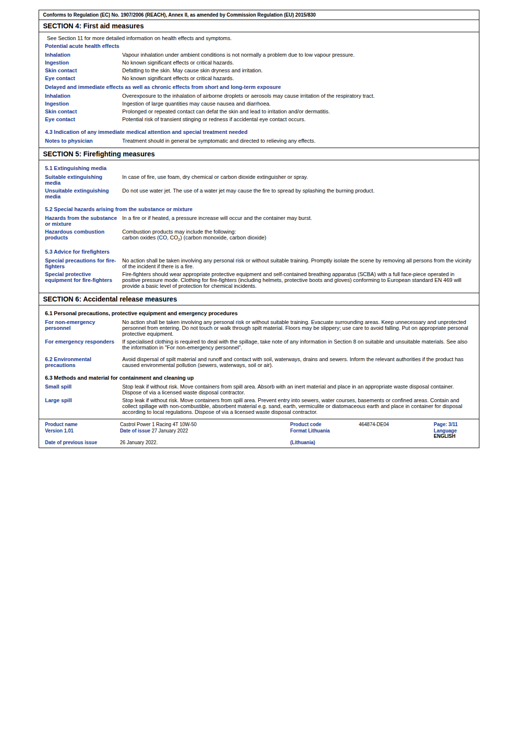Conforms to Regulation (EC) No. 1907/2006 (REACH), Annex II, as amended by Commission Regulation (EU) 2015/830
SECTION 4: First aid measures
See Section 11 for more detailed information on health effects and symptoms.
Potential acute health effects
| Inhalation | Vapour inhalation under ambient conditions is not normally a problem due to low vapour pressure. |
| Ingestion | No known significant effects or critical hazards. |
| Skin contact | Defatting to the skin. May cause skin dryness and irritation. |
| Eye contact | No known significant effects or critical hazards. |
Delayed and immediate effects as well as chronic effects from short and long-term exposure
| Inhalation | Overexposure to the inhalation of airborne droplets or aerosols may cause irritation of the respiratory tract. |
| Ingestion | Ingestion of large quantities may cause nausea and diarrhoea. |
| Skin contact | Prolonged or repeated contact can defat the skin and lead to irritation and/or dermatitis. |
| Eye contact | Potential risk of transient stinging or redness if accidental eye contact occurs. |
4.3 Indication of any immediate medical attention and special treatment needed
| Notes to physician | Treatment should in general be symptomatic and directed to relieving any effects. |
SECTION 5: Firefighting measures
5.1 Extinguishing media
| Suitable extinguishing media | In case of fire, use foam, dry chemical or carbon dioxide extinguisher or spray. |
| Unsuitable extinguishing media | Do not use water jet. The use of a water jet may cause the fire to spread by splashing the burning product. |
5.2 Special hazards arising from the substance or mixture
| Hazards from the substance or mixture | In a fire or if heated, a pressure increase will occur and the container may burst. |
| Hazardous combustion products | Combustion products may include the following: carbon oxides (CO, CO 2 ) (carbon monoxide, carbon dioxide) |
5.3 Advice for firefighters
| Special precautions for fire-fighters | No action shall be taken involving any personal risk or without suitable training. Promptly isolate the scene by removing all persons from the vicinity of the incident if there is a fire. |
| Special protective equipment for fire-fighters | Fire-fighters should wear appropriate protective equipment and self-contained breathing apparatus (SCBA) with a full face-piece operated in positive pressure mode. Clothing for fire-fighters (including helmets, protective boots and gloves) conforming to European standard EN 469 will provide a basic level of protection for chemical incidents. |
SECTION 6: Accidental release measures
6.1 Personal precautions, protective equipment and emergency procedures
| For non-emergency personnel | No action shall be taken involving any personal risk or without suitable training. Evacuate surrounding areas. Keep unnecessary and unprotected personnel from entering. Do not touch or walk through spilt material. Floors may be slippery; use care to avoid falling. Put on appropriate personal protective equipment. |
| For emergency responders | If specialised clothing is required to deal with the spillage, take note of any information in Section 8 on suitable and unsuitable materials. See also the information in "For non-emergency personnel". |
| 6.2 Environmental precautions | Avoid dispersal of spilt material and runoff and contact with soil, waterways, drains and sewers. Inform the relevant authorities if the product has caused environmental pollution (sewers, waterways, soil or air). |
6.3 Methods and material for containment and cleaning up
| Small spill | Stop leak if without risk. Move containers from spill area. Absorb with an inert material and place in an appropriate waste disposal container. Dispose of via a licensed waste disposal contractor. |
| Large spill | Stop leak if without risk. Move containers from spill area. Prevent entry into sewers, water courses, basements or confined areas. Contain and collect spillage with non-combustible, absorbent material e.g. sand, earth, vermiculite or diatomaceous earth and place in container for disposal according to local regulations. Dispose of via a licensed waste disposal contractor. |
| Product name | Castrol Power 1 Racing 4T 10W-50 | Product code | 464874-DE04 | Page: 3/11 |
| Version 1.01 | Date of issue 27 January 2022 | Format Lithuania | | Language ENGLISH |
| Date of previous issue | 26 January 2022. | (Lithuania) | | |